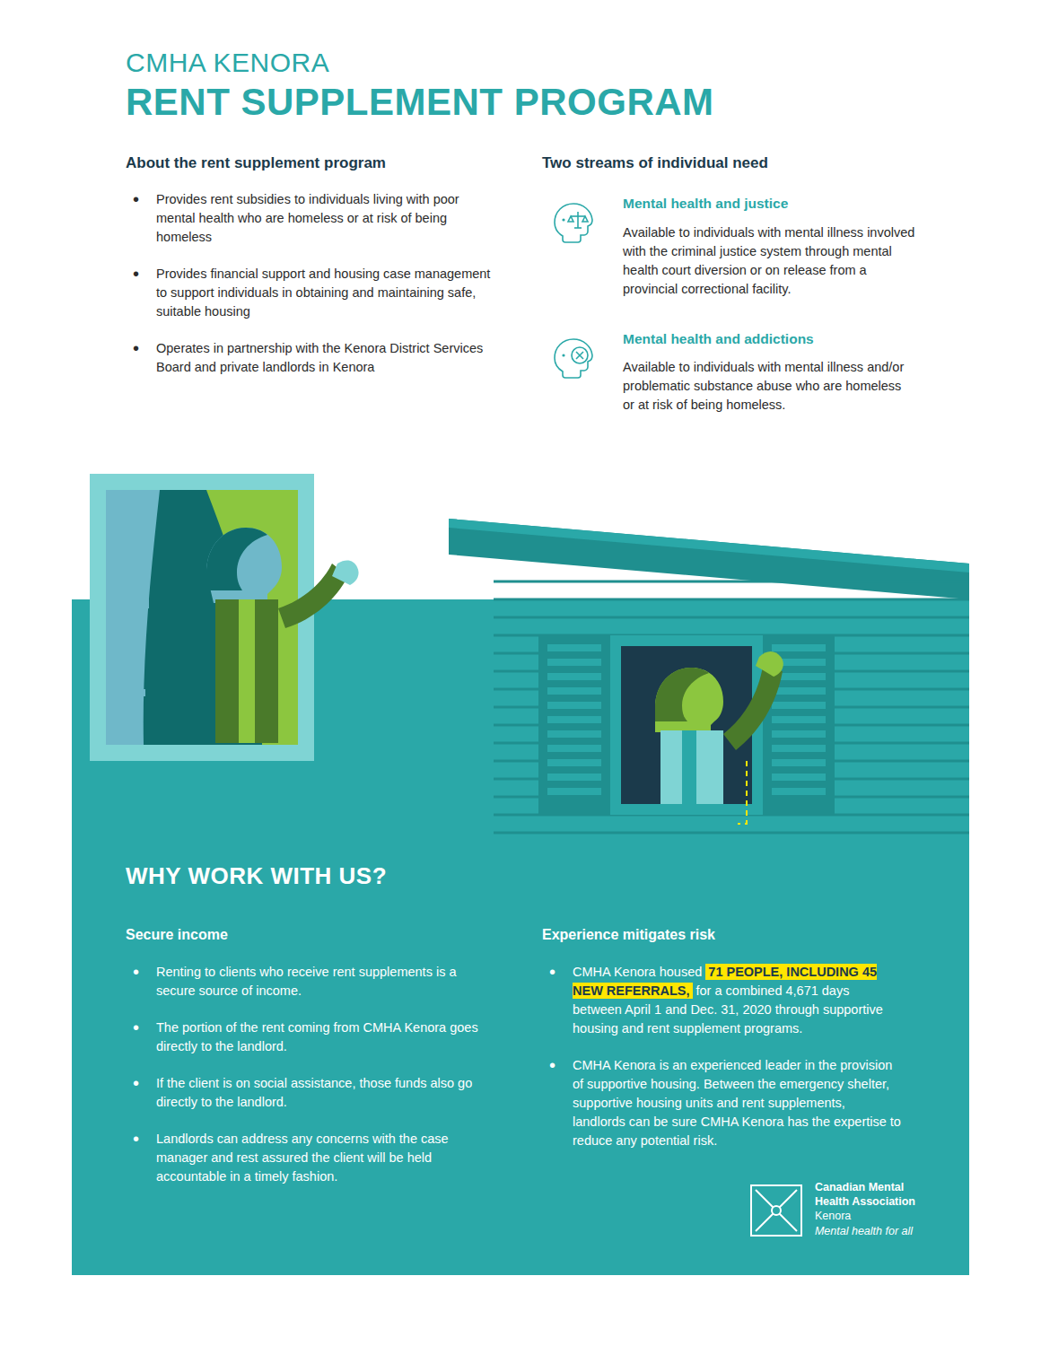CMHA Kenora
Rent Supplement Program
About the rent supplement program
Provides rent subsidies to individuals living with poor mental health who are homeless or at risk of being homeless
Provides financial support and housing case management to support individuals in obtaining and maintaining safe, suitable housing
Operates in partnership with the Kenora District Services Board and private landlords in Kenora
Two streams of individual need
Mental health and justice
Available to individuals with mental illness involved with the criminal justice system through mental health court diversion or on release from a provincial correctional facility.
Mental health and addictions
Available to individuals with mental illness and/or problematic substance abuse who are homeless or at risk of being homeless.
Why work with us?
Secure income
Renting to clients who receive rent supplements is a secure source of income.
The portion of the rent coming from CMHA Kenora goes directly to the landlord.
If the client is on social assistance, those funds also go directly to the landlord.
Landlords can address any concerns with the case manager and rest assured the client will be held accountable in a timely fashion.
Experience mitigates risk
CMHA Kenora housed 71 PEOPLE, INCLUDING 45 NEW REFERRALS, for a combined 4,671 days between April 1 and Dec. 31, 2020 through supportive housing and rent supplement programs.
CMHA Kenora is an experienced leader in the provision of supportive housing. Between the emergency shelter, supportive housing units and rent supplements, landlords can be sure CMHA Kenora has the expertise to reduce any potential risk.
Canadian Mental Health Association Kenora Mental health for all